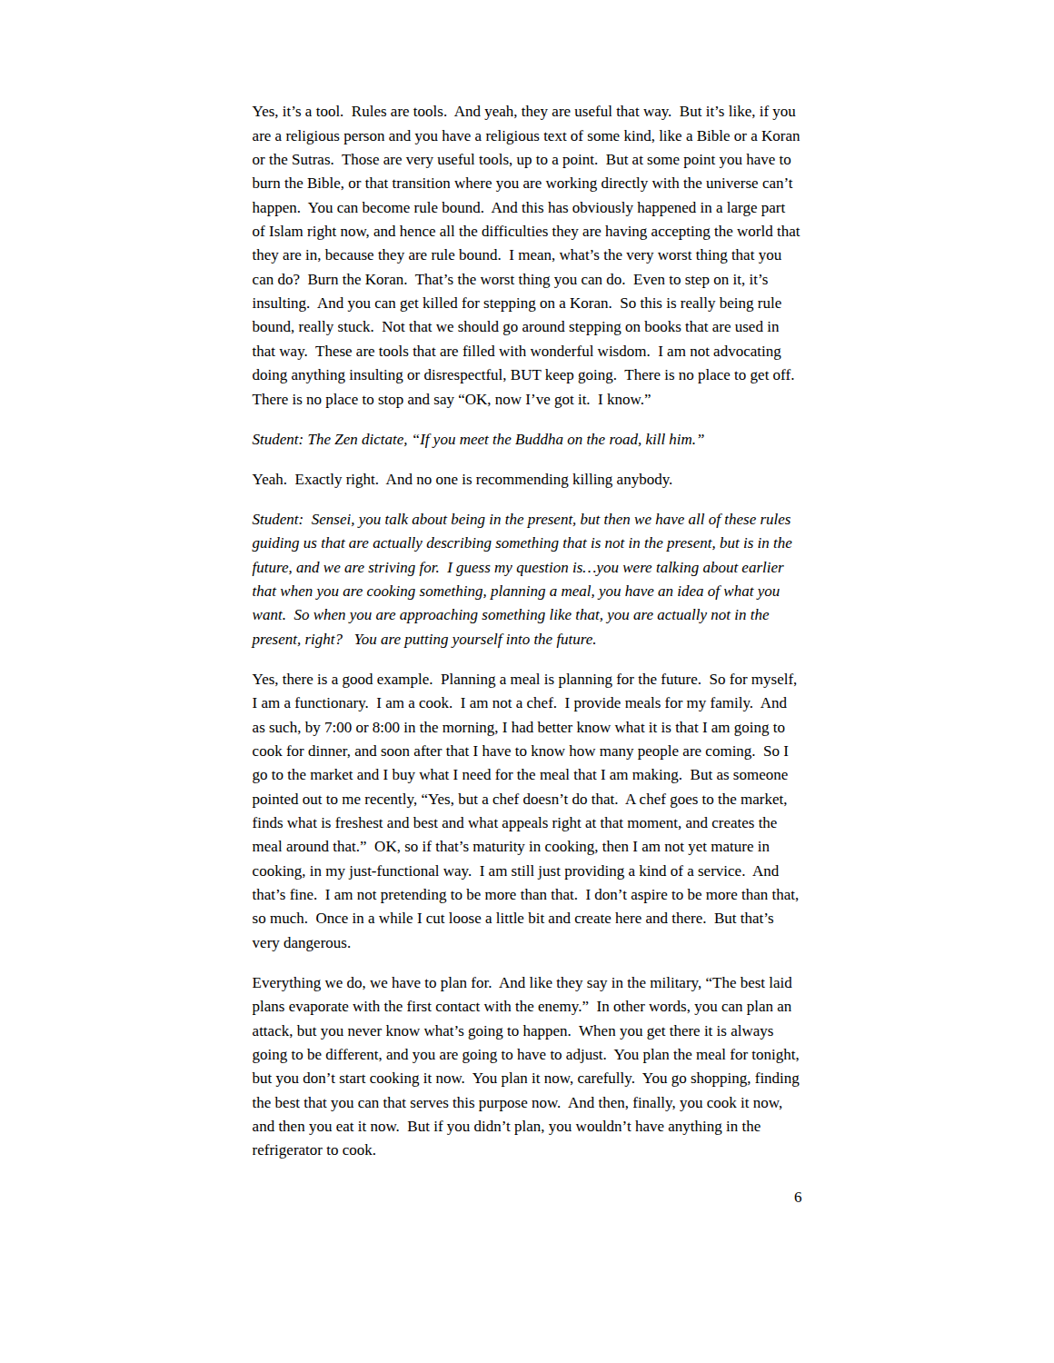Yes, it’s a tool. Rules are tools. And yeah, they are useful that way. But it’s like, if you are a religious person and you have a religious text of some kind, like a Bible or a Koran or the Sutras. Those are very useful tools, up to a point. But at some point you have to burn the Bible, or that transition where you are working directly with the universe can’t happen. You can become rule bound. And this has obviously happened in a large part of Islam right now, and hence all the difficulties they are having accepting the world that they are in, because they are rule bound. I mean, what’s the very worst thing that you can do? Burn the Koran. That’s the worst thing you can do. Even to step on it, it’s insulting. And you can get killed for stepping on a Koran. So this is really being rule bound, really stuck. Not that we should go around stepping on books that are used in that way. These are tools that are filled with wonderful wisdom. I am not advocating doing anything insulting or disrespectful, BUT keep going. There is no place to get off. There is no place to stop and say “OK, now I’ve got it. I know.”
Student: The Zen dictate, “If you meet the Buddha on the road, kill him.”
Yeah. Exactly right. And no one is recommending killing anybody.
Student: Sensei, you talk about being in the present, but then we have all of these rules guiding us that are actually describing something that is not in the present, but is in the future, and we are striving for. I guess my question is…you were talking about earlier that when you are cooking something, planning a meal, you have an idea of what you want. So when you are approaching something like that, you are actually not in the present, right? You are putting yourself into the future.
Yes, there is a good example. Planning a meal is planning for the future. So for myself, I am a functionary. I am a cook. I am not a chef. I provide meals for my family. And as such, by 7:00 or 8:00 in the morning, I had better know what it is that I am going to cook for dinner, and soon after that I have to know how many people are coming. So I go to the market and I buy what I need for the meal that I am making. But as someone pointed out to me recently, “Yes, but a chef doesn’t do that. A chef goes to the market, finds what is freshest and best and what appeals right at that moment, and creates the meal around that.” OK, so if that’s maturity in cooking, then I am not yet mature in cooking, in my just-functional way. I am still just providing a kind of a service. And that’s fine. I am not pretending to be more than that. I don’t aspire to be more than that, so much. Once in a while I cut loose a little bit and create here and there. But that’s very dangerous.
Everything we do, we have to plan for. And like they say in the military, “The best laid plans evaporate with the first contact with the enemy.” In other words, you can plan an attack, but you never know what’s going to happen. When you get there it is always going to be different, and you are going to have to adjust. You plan the meal for tonight, but you don’t start cooking it now. You plan it now, carefully. You go shopping, finding the best that you can that serves this purpose now. And then, finally, you cook it now, and then you eat it now. But if you didn’t plan, you wouldn’t have anything in the refrigerator to cook.
6